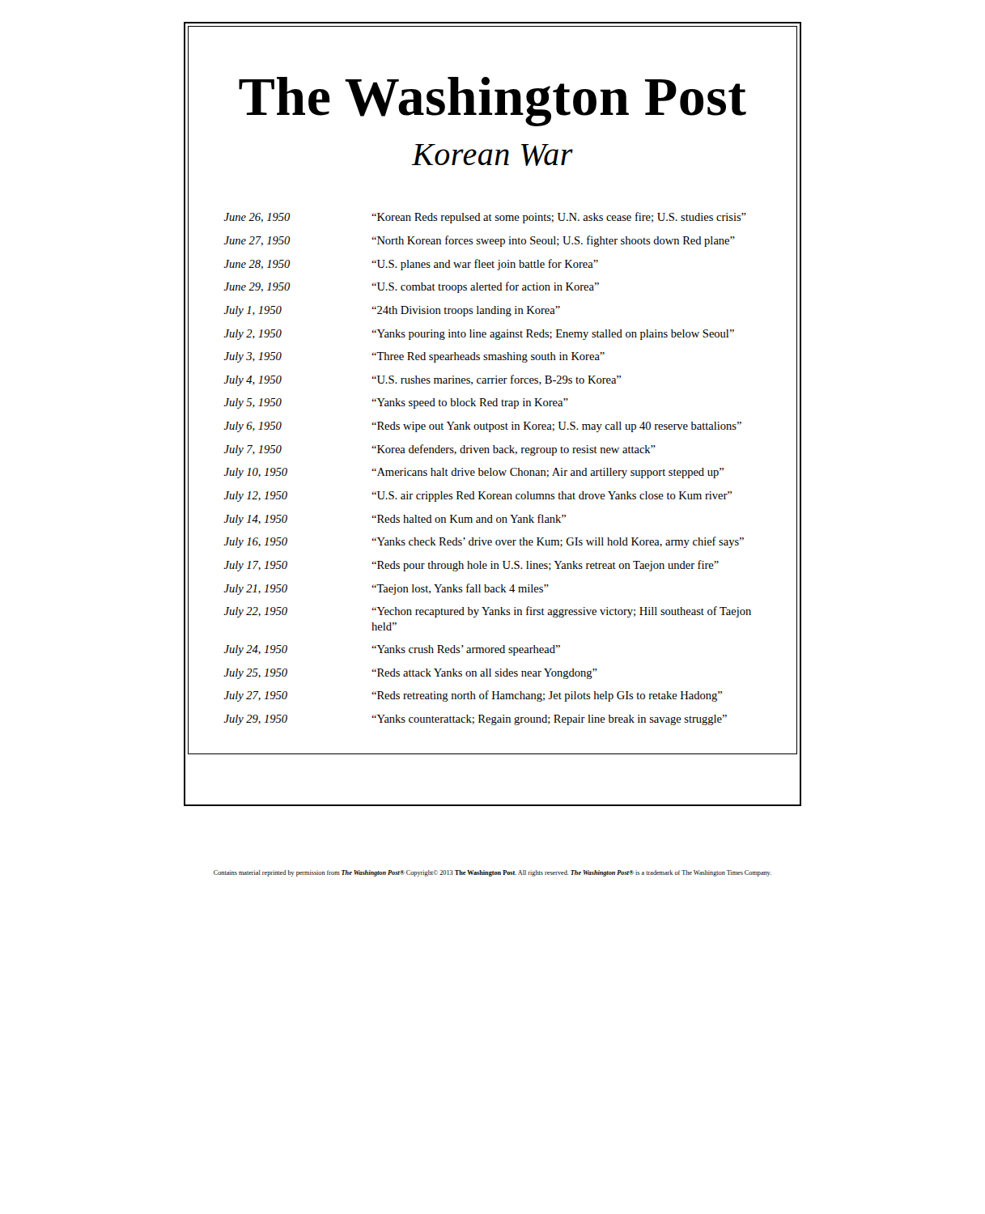The Washington Post
Korean War
| June 26, 1950 | | “Korean Reds repulsed at some points; U.N. asks cease fire; U.S. studies crisis” |
| June 27, 1950 | | “North Korean forces sweep into Seoul; U.S. fighter shoots down Red plane” |
| June 28, 1950 | | “U.S. planes and war fleet join battle for Korea” |
| June 29, 1950 | | “U.S. combat troops alerted for action in Korea” |
| July 1, 1950 | | “24th Division troops landing in Korea” |
| July 2, 1950 | | “Yanks pouring into line against Reds; Enemy stalled on plains below Seoul” |
| July 3, 1950 | | “Three Red spearheads smashing south in Korea” |
| July 4, 1950 | | “U.S. rushes marines, carrier forces, B-29s to Korea” |
| July 5, 1950 | | “Yanks speed to block Red trap in Korea” |
| July 6, 1950 | | “Reds wipe out Yank outpost in Korea; U.S. may call up 40 reserve battalions” |
| July 7, 1950 | | “Korea defenders, driven back, regroup to resist new attack” |
| July 10, 1950 | | “Americans halt drive below Chonan; Air and artillery support stepped up” |
| July 12, 1950 | | “U.S. air cripples Red Korean columns that drove Yanks close to Kum river” |
| July 14, 1950 | | “Reds halted on Kum and on Yank flank” |
| July 16, 1950 | | “Yanks check Reds’ drive over the Kum; GIs will hold Korea, army chief says” |
| July 17, 1950 | | “Reds pour through hole in U.S. lines; Yanks retreat on Taejon under fire” |
| July 21, 1950 | | “Taejon lost, Yanks fall back 4 miles” |
| July 22, 1950 | | “Yechon recaptured by Yanks in first aggressive victory; Hill southeast of Taejon held” |
| July 24, 1950 | | “Yanks crush Reds’ armored spearhead” |
| July 25, 1950 | | “Reds attack Yanks on all sides near Yongdong” |
| July 27, 1950 | | “Reds retreating north of Hamchang; Jet pilots help GIs to retake Hadong” |
| July 29, 1950 | | “Yanks counterattack; Regain ground; Repair line break in savage struggle” |
Contains material reprinted by permission from The Washington Post® Copyright© 2013 The Washington Post. All rights reserved. The Washington Post® is a trademark of The Washington Times Company.